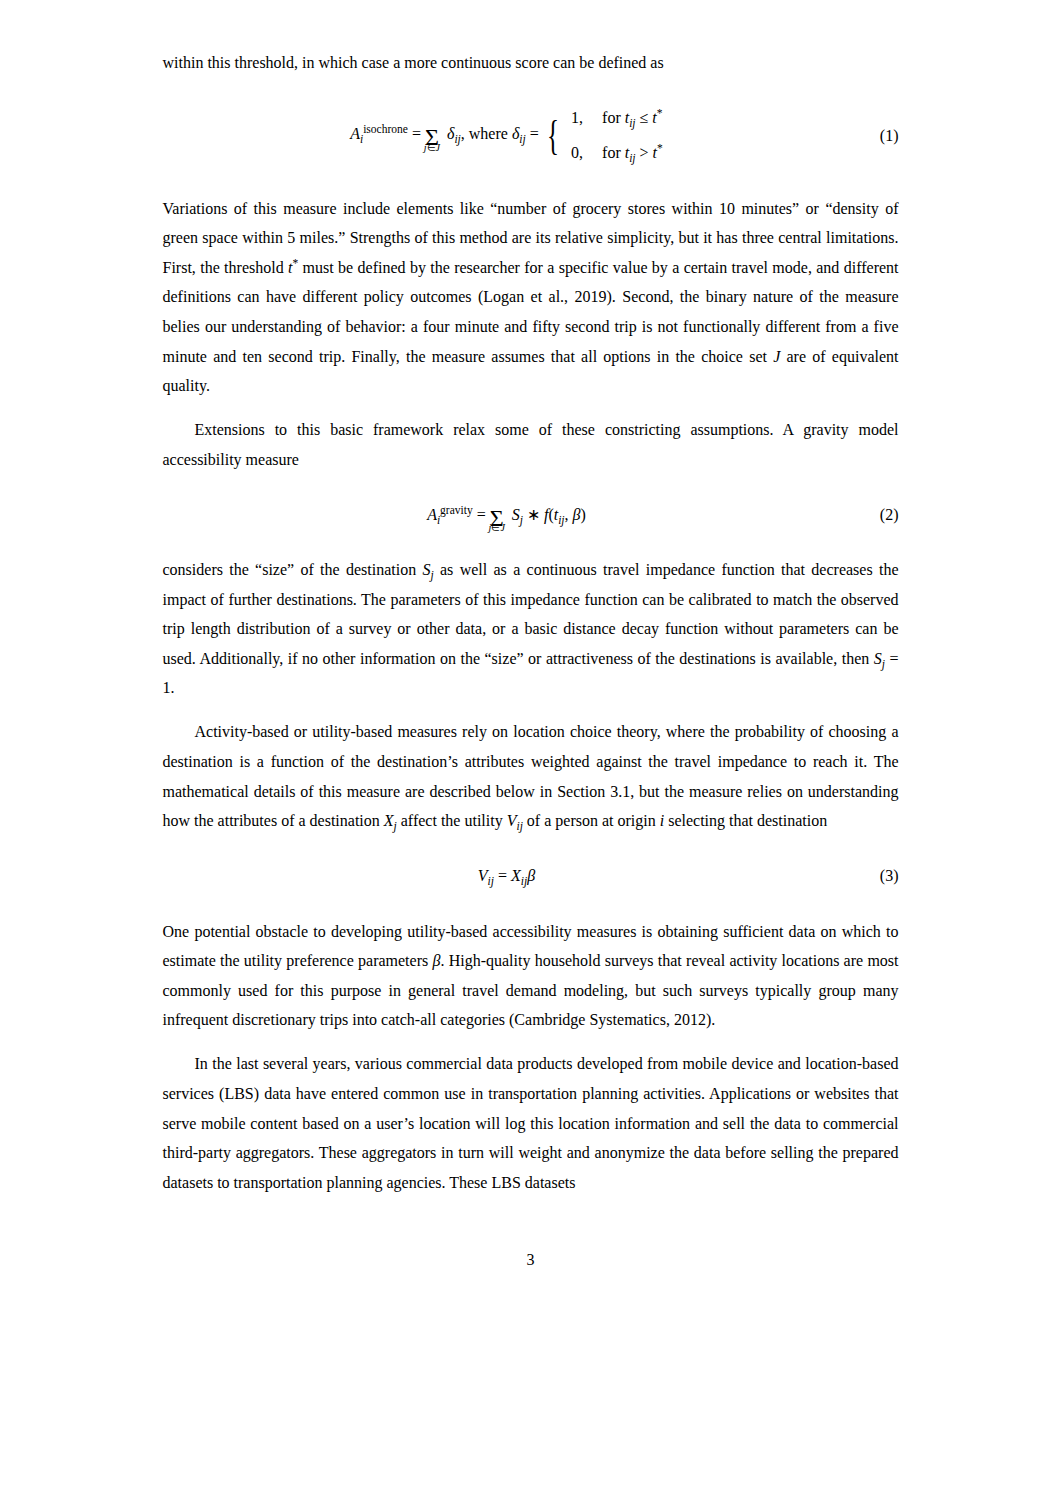within this threshold, in which case a more continuous score can be defined as
Aiisochrone = Σj∈J δij, where δij = { 1, for tij ≤ t* 0, for tij > t* (1)
Variations of this measure include elements like “number of grocery stores within 10 minutes” or “density of green space within 5 miles.” Strengths of this method are its relative simplicity, but it has three central limitations. First, the threshold t* must be defined by the researcher for a specific value by a certain travel mode, and different definitions can have different policy outcomes (Logan et al., 2019). Second, the binary nature of the measure belies our understanding of behavior: a four minute and fifty second trip is not functionally different from a five minute and ten second trip. Finally, the measure assumes that all options in the choice set J are of equivalent quality.
Extensions to this basic framework relax some of these constricting assumptions. A gravity model accessibility measure
Aigravity = Σj∈J Sj ∗ f(tij, β) (2)
considers the “size” of the destination Sj as well as a continuous travel impedance function that decreases the impact of further destinations. The parameters of this impedance function can be calibrated to match the observed trip length distribution of a survey or other data, or a basic distance decay function without parameters can be used. Additionally, if no other information on the “size” or attractiveness of the destinations is available, then Sj = 1.
Activity-based or utility-based measures rely on location choice theory, where the probability of choosing a destination is a function of the destination’s attributes weighted against the travel impedance to reach it. The mathematical details of this measure are described below in Section 3.1, but the measure relies on understanding how the attributes of a destination Xj affect the utility Vij of a person at origin i selecting that destination
Vij = Xijβ (3)
One potential obstacle to developing utility-based accessibility measures is obtaining sufficient data on which to estimate the utility preference parameters β. High-quality household surveys that reveal activity locations are most commonly used for this purpose in general travel demand modeling, but such surveys typically group many infrequent discretionary trips into catch-all categories (Cambridge Systematics, 2012).
In the last several years, various commercial data products developed from mobile device and location-based services (LBS) data have entered common use in transportation planning activities. Applications or websites that serve mobile content based on a user’s location will log this location information and sell the data to commercial third-party aggregators. These aggregators in turn will weight and anonymize the data before selling the prepared datasets to transportation planning agencies. These LBS datasets
3